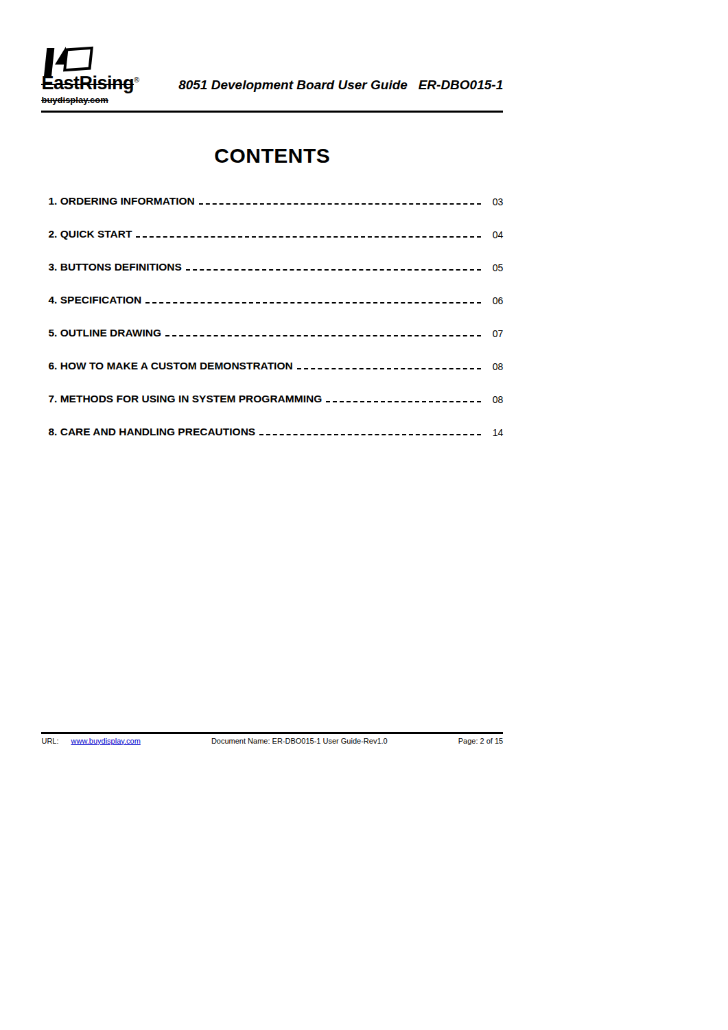EastRising®
buydisplay.com
8051 Development Board User Guide ER-DBO015-1
CONTENTS
1. ORDERING INFORMATION 03
2. QUICK START 04
3. BUTTONS DEFINITIONS 05
4. SPECIFICATION 06
5. OUTLINE DRAWING 07
6. HOW TO MAKE A CUSTOM DEMONSTRATION 08
7. METHODS FOR USING IN SYSTEM PROGRAMMING 08
8. CARE AND HANDLING PRECAUTIONS 14
URL:www.buydisplay.com
Document Name: ER-DBO015-1 User Guide-Rev1.0
Page: 2 of 15